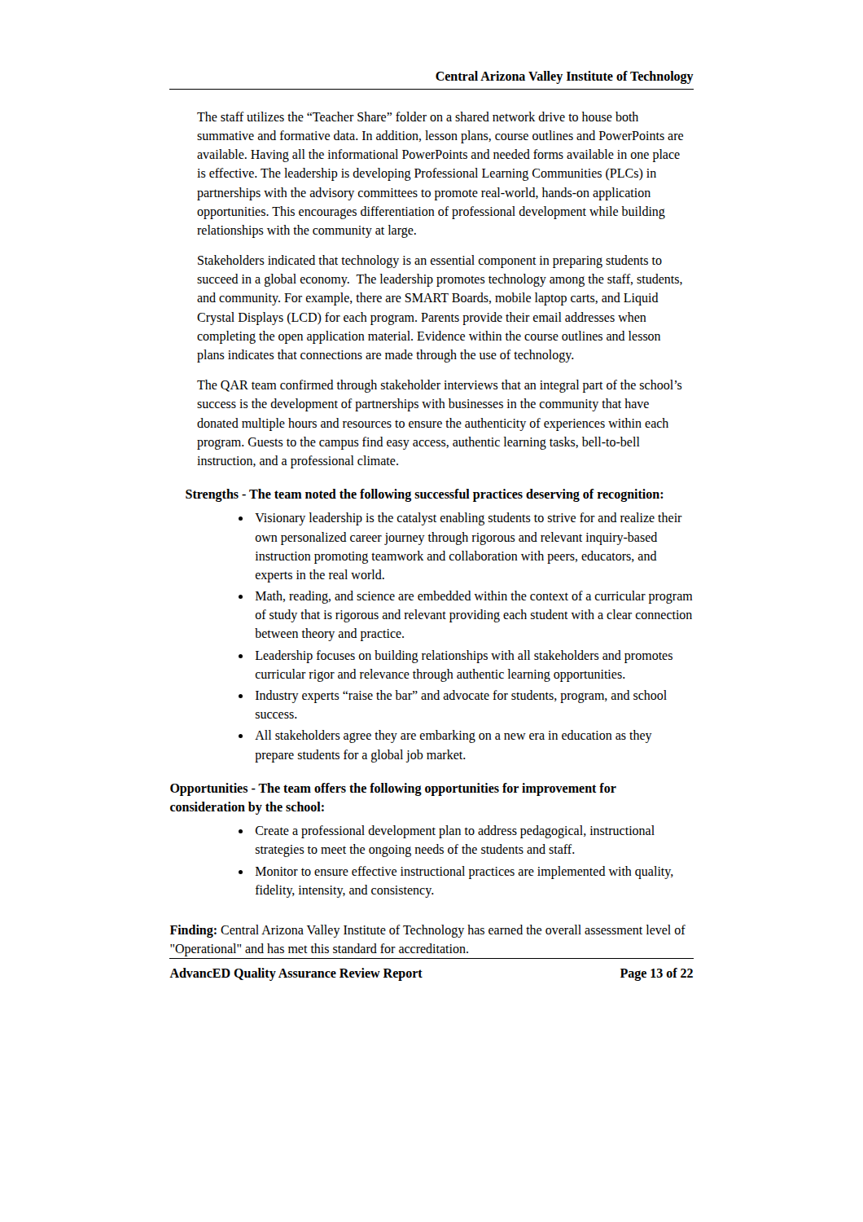Central Arizona Valley Institute of Technology
The staff utilizes the “Teacher Share” folder on a shared network drive to house both summative and formative data. In addition, lesson plans, course outlines and PowerPoints are available. Having all the informational PowerPoints and needed forms available in one place is effective. The leadership is developing Professional Learning Communities (PLCs) in partnerships with the advisory committees to promote real-world, hands-on application opportunities. This encourages differentiation of professional development while building relationships with the community at large.
Stakeholders indicated that technology is an essential component in preparing students to succeed in a global economy. The leadership promotes technology among the staff, students, and community. For example, there are SMART Boards, mobile laptop carts, and Liquid Crystal Displays (LCD) for each program. Parents provide their email addresses when completing the open application material. Evidence within the course outlines and lesson plans indicates that connections are made through the use of technology.
The QAR team confirmed through stakeholder interviews that an integral part of the school’s success is the development of partnerships with businesses in the community that have donated multiple hours and resources to ensure the authenticity of experiences within each program. Guests to the campus find easy access, authentic learning tasks, bell-to-bell instruction, and a professional climate.
Strengths - The team noted the following successful practices deserving of recognition:
Visionary leadership is the catalyst enabling students to strive for and realize their own personalized career journey through rigorous and relevant inquiry-based instruction promoting teamwork and collaboration with peers, educators, and experts in the real world.
Math, reading, and science are embedded within the context of a curricular program of study that is rigorous and relevant providing each student with a clear connection between theory and practice.
Leadership focuses on building relationships with all stakeholders and promotes curricular rigor and relevance through authentic learning opportunities.
Industry experts “raise the bar” and advocate for students, program, and school success.
All stakeholders agree they are embarking on a new era in education as they prepare students for a global job market.
Opportunities - The team offers the following opportunities for improvement for consideration by the school:
Create a professional development plan to address pedagogical, instructional strategies to meet the ongoing needs of the students and staff.
Monitor to ensure effective instructional practices are implemented with quality, fidelity, intensity, and consistency.
Finding: Central Arizona Valley Institute of Technology has earned the overall assessment level of "Operational" and has met this standard for accreditation.
AdvancED Quality Assurance Review Report Page 13 of 22